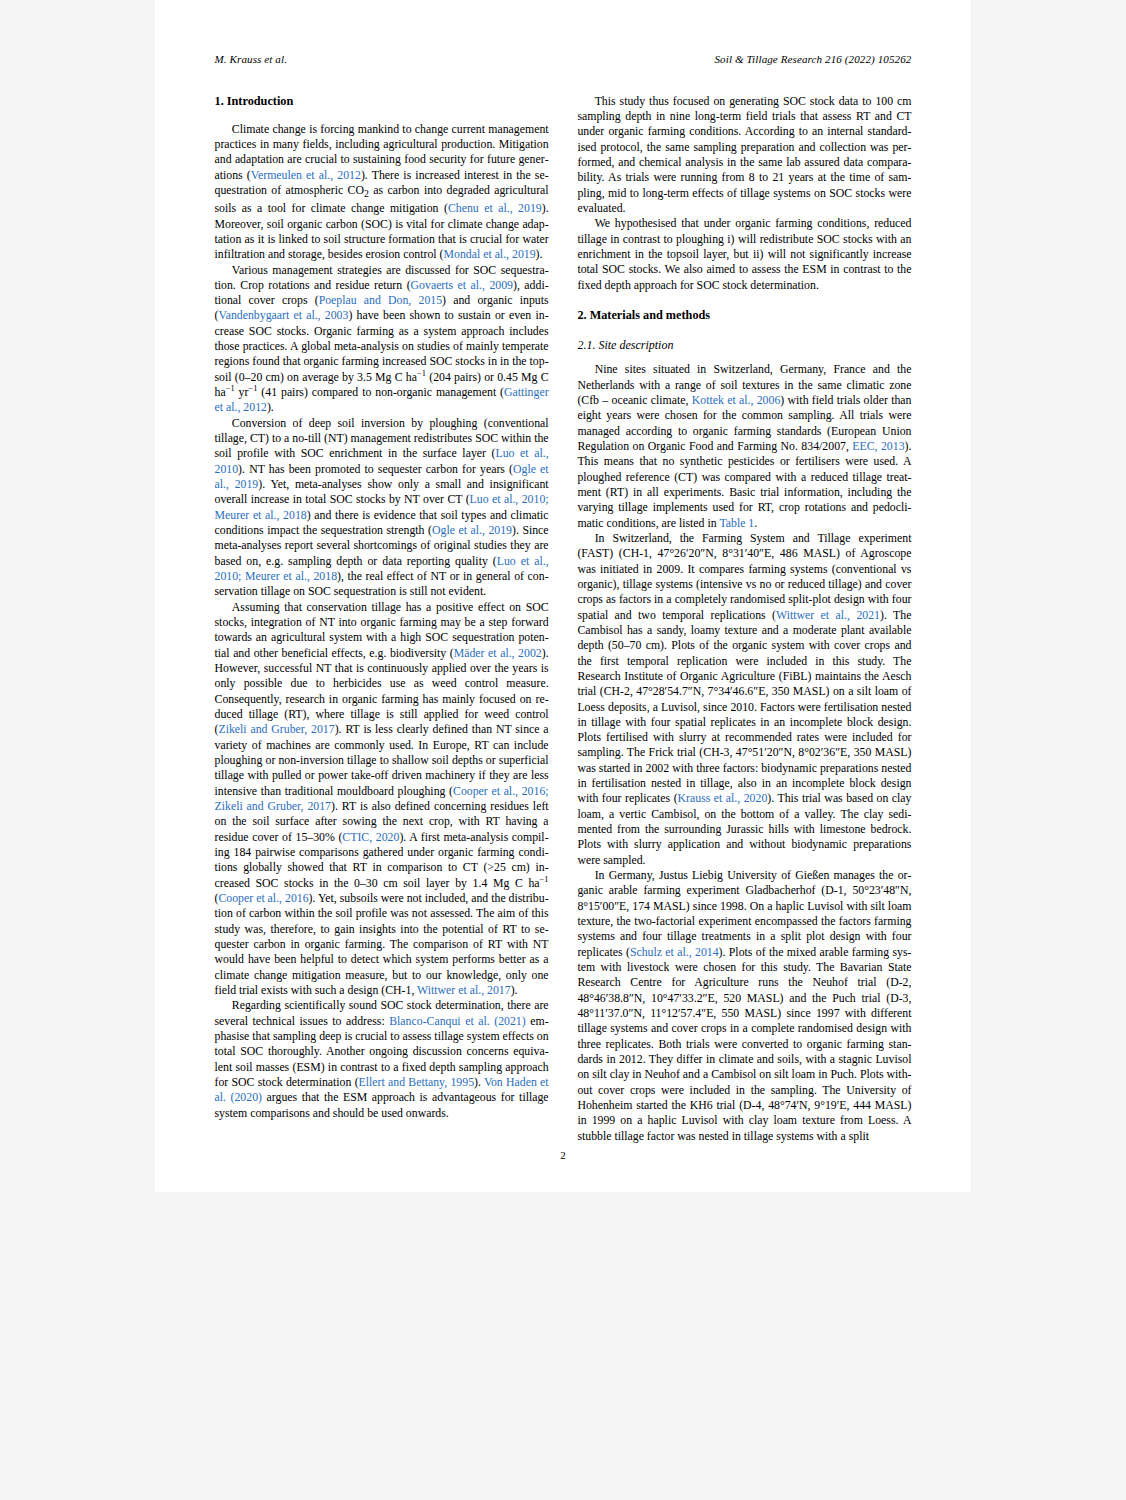M. Krauss et al.
Soil & Tillage Research 216 (2022) 105262
1. Introduction
Climate change is forcing mankind to change current management practices in many fields, including agricultural production. Mitigation and adaptation are crucial to sustaining food security for future generations (Vermeulen et al., 2012). There is increased interest in the sequestration of atmospheric CO2 as carbon into degraded agricultural soils as a tool for climate change mitigation (Chenu et al., 2019). Moreover, soil organic carbon (SOC) is vital for climate change adaptation as it is linked to soil structure formation that is crucial for water infiltration and storage, besides erosion control (Mondal et al., 2019).
Various management strategies are discussed for SOC sequestration. Crop rotations and residue return (Govaerts et al., 2009), additional cover crops (Poeplau and Don, 2015) and organic inputs (Vandenbygaart et al., 2003) have been shown to sustain or even increase SOC stocks. Organic farming as a system approach includes those practices. A global meta-analysis on studies of mainly temperate regions found that organic farming increased SOC stocks in in the topsoil (0–20 cm) on average by 3.5 Mg C ha−1 (204 pairs) or 0.45 Mg C ha−1 yr−1 (41 pairs) compared to non-organic management (Gattinger et al., 2012).
Conversion of deep soil inversion by ploughing (conventional tillage, CT) to a no-till (NT) management redistributes SOC within the soil profile with SOC enrichment in the surface layer (Luo et al., 2010). NT has been promoted to sequester carbon for years (Ogle et al., 2019). Yet, meta-analyses show only a small and insignificant overall increase in total SOC stocks by NT over CT (Luo et al., 2010; Meurer et al., 2018) and there is evidence that soil types and climatic conditions impact the sequestration strength (Ogle et al., 2019). Since meta-analyses report several shortcomings of original studies they are based on, e.g. sampling depth or data reporting quality (Luo et al., 2010; Meurer et al., 2018), the real effect of NT or in general of conservation tillage on SOC sequestration is still not evident.
Assuming that conservation tillage has a positive effect on SOC stocks, integration of NT into organic farming may be a step forward towards an agricultural system with a high SOC sequestration potential and other beneficial effects, e.g. biodiversity (Mäder et al., 2002). However, successful NT that is continuously applied over the years is only possible due to herbicides use as weed control measure. Consequently, research in organic farming has mainly focused on reduced tillage (RT), where tillage is still applied for weed control (Zikeli and Gruber, 2017). RT is less clearly defined than NT since a variety of machines are commonly used. In Europe, RT can include ploughing or non-inversion tillage to shallow soil depths or superficial tillage with pulled or power take-off driven machinery if they are less intensive than traditional mouldboard ploughing (Cooper et al., 2016; Zikeli and Gruber, 2017). RT is also defined concerning residues left on the soil surface after sowing the next crop, with RT having a residue cover of 15–30% (CTIC, 2020). A first meta-analysis compiling 184 pairwise comparisons gathered under organic farming conditions globally showed that RT in comparison to CT (>25 cm) increased SOC stocks in the 0–30 cm soil layer by 1.4 Mg C ha−1 (Cooper et al., 2016). Yet, subsoils were not included, and the distribution of carbon within the soil profile was not assessed. The aim of this study was, therefore, to gain insights into the potential of RT to sequester carbon in organic farming. The comparison of RT with NT would have been helpful to detect which system performs better as a climate change mitigation measure, but to our knowledge, only one field trial exists with such a design (CH-1, Wittwer et al., 2017).
Regarding scientifically sound SOC stock determination, there are several technical issues to address: Blanco-Canqui et al. (2021) emphasise that sampling deep is crucial to assess tillage system effects on total SOC thoroughly. Another ongoing discussion concerns equivalent soil masses (ESM) in contrast to a fixed depth sampling approach for SOC stock determination (Ellert and Bettany, 1995). Von Haden et al. (2020) argues that the ESM approach is advantageous for tillage system comparisons and should be used onwards.
This study thus focused on generating SOC stock data to 100 cm sampling depth in nine long-term field trials that assess RT and CT under organic farming conditions. According to an internal standardised protocol, the same sampling preparation and collection was performed, and chemical analysis in the same lab assured data comparability. As trials were running from 8 to 21 years at the time of sampling, mid to long-term effects of tillage systems on SOC stocks were evaluated.
We hypothesised that under organic farming conditions, reduced tillage in contrast to ploughing i) will redistribute SOC stocks with an enrichment in the topsoil layer, but ii) will not significantly increase total SOC stocks. We also aimed to assess the ESM in contrast to the fixed depth approach for SOC stock determination.
2. Materials and methods
2.1. Site description
Nine sites situated in Switzerland, Germany, France and the Netherlands with a range of soil textures in the same climatic zone (Cfb – oceanic climate, Kottek et al., 2006) with field trials older than eight years were chosen for the common sampling. All trials were managed according to organic farming standards (European Union Regulation on Organic Food and Farming No. 834/2007, EEC, 2013). This means that no synthetic pesticides or fertilisers were used. A ploughed reference (CT) was compared with a reduced tillage treatment (RT) in all experiments. Basic trial information, including the varying tillage implements used for RT, crop rotations and pedoclimatic conditions, are listed in Table 1.
In Switzerland, the Farming System and Tillage experiment (FAST) (CH-1, 47°26′20″N, 8°31′40″E, 486 MASL) of Agroscope was initiated in 2009. It compares farming systems (conventional vs organic), tillage systems (intensive vs no or reduced tillage) and cover crops as factors in a completely randomised split-plot design with four spatial and two temporal replications (Wittwer et al., 2021). The Cambisol has a sandy, loamy texture and a moderate plant available depth (50–70 cm). Plots of the organic system with cover crops and the first temporal replication were included in this study. The Research Institute of Organic Agriculture (FiBL) maintains the Aesch trial (CH-2, 47°28′54.7″N, 7°34′46.6″E, 350 MASL) on a silt loam of Loess deposits, a Luvisol, since 2010. Factors were fertilisation nested in tillage with four spatial replicates in an incomplete block design. Plots fertilised with slurry at recommended rates were included for sampling. The Frick trial (CH-3, 47°51′20″N, 8°02′36″E, 350 MASL) was started in 2002 with three factors: biodynamic preparations nested in fertilisation nested in tillage, also in an incomplete block design with four replicates (Krauss et al., 2020). This trial was based on clay loam, a vertic Cambisol, on the bottom of a valley. The clay sedimented from the surrounding Jurassic hills with limestone bedrock. Plots with slurry application and without biodynamic preparations were sampled.
In Germany, Justus Liebig University of Gießen manages the organic arable farming experiment Gladbacherhof (D-1, 50°23′48″N, 8°15′00″E, 174 MASL) since 1998. On a haplic Luvisol with silt loam texture, the two-factorial experiment encompassed the factors farming systems and four tillage treatments in a split plot design with four replicates (Schulz et al., 2014). Plots of the mixed arable farming system with livestock were chosen for this study. The Bavarian State Research Centre for Agriculture runs the Neuhof trial (D-2, 48°46′38.8″N, 10°47′33.2″E, 520 MASL) and the Puch trial (D-3, 48°11′37.0″N, 11°12′57.4″E, 550 MASL) since 1997 with different tillage systems and cover crops in a complete randomised design with three replicates. Both trials were converted to organic farming standards in 2012. They differ in climate and soils, with a stagnic Luvisol on silt clay in Neuhof and a Cambisol on silt loam in Puch. Plots without cover crops were included in the sampling. The University of Hohenheim started the KH6 trial (D-4, 48°74′N, 9°19′E, 444 MASL) in 1999 on a haplic Luvisol with clay loam texture from Loess. A stubble tillage factor was nested in tillage systems with a split
2